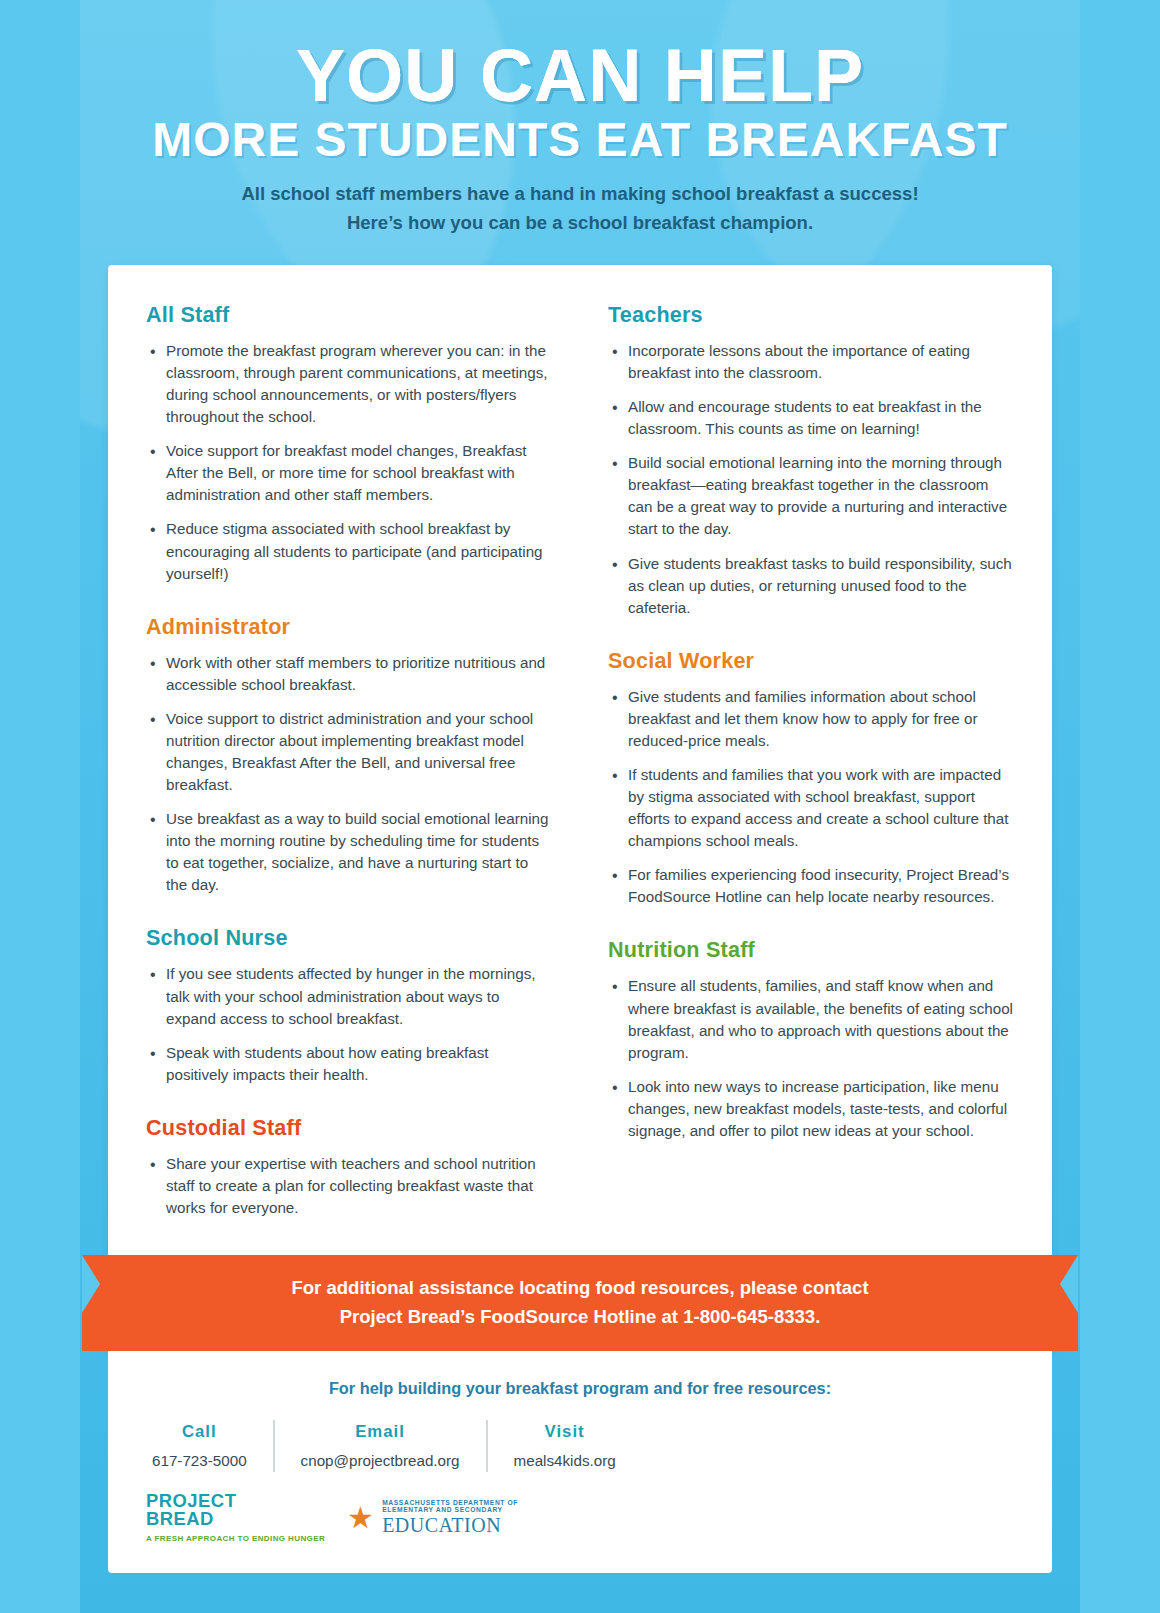You Can Help More Students Eat Breakfast
All school staff members have a hand in making school breakfast a success!
Here’s how you can be a school breakfast champion.
All Staff
Promote the breakfast program wherever you can: in the classroom, through parent communications, at meetings, during school announcements, or with posters/flyers throughout the school.
Voice support for breakfast model changes, Breakfast After the Bell, or more time for school breakfast with administration and other staff members.
Reduce stigma associated with school breakfast by encouraging all students to participate (and participating yourself!)
Administrator
Work with other staff members to prioritize nutritious and accessible school breakfast.
Voice support to district administration and your school nutrition director about implementing breakfast model changes, Breakfast After the Bell, and universal free breakfast.
Use breakfast as a way to build social emotional learning into the morning routine by scheduling time for students to eat together, socialize, and have a nurturing start to the day.
School Nurse
If you see students affected by hunger in the mornings, talk with your school administration about ways to expand access to school breakfast.
Speak with students about how eating breakfast positively impacts their health.
Custodial Staff
Share your expertise with teachers and school nutrition staff to create a plan for collecting breakfast waste that works for everyone.
Teachers
Incorporate lessons about the importance of eating breakfast into the classroom.
Allow and encourage students to eat breakfast in the classroom. This counts as time on learning!
Build social emotional learning into the morning through breakfast—eating breakfast together in the classroom can be a great way to provide a nurturing and interactive start to the day.
Give students breakfast tasks to build responsibility, such as clean up duties, or returning unused food to the cafeteria.
Social Worker
Give students and families information about school breakfast and let them know how to apply for free or reduced-price meals.
If students and families that you work with are impacted by stigma associated with school breakfast, support efforts to expand access and create a school culture that champions school meals.
For families experiencing food insecurity, Project Bread’s FoodSource Hotline can help locate nearby resources.
Nutrition Staff
Ensure all students, families, and staff know when and where breakfast is available, the benefits of eating school breakfast, and who to approach with questions about the program.
Look into new ways to increase participation, like menu changes, new breakfast models, taste-tests, and colorful signage, and offer to pilot new ideas at your school.
For additional assistance locating food resources, please contact
Project Bread’s FoodSource Hotline at 1-800-645-8333.
For help building your breakfast program and for free resources:
Call 617-723-5000
Email cnop@projectbread.org
Visit meals4kids.org
PROJECT
BREAD A Fresh Approach to Ending Hunger
★ Massachusetts Department of Elementary and Secondary EDUCATION